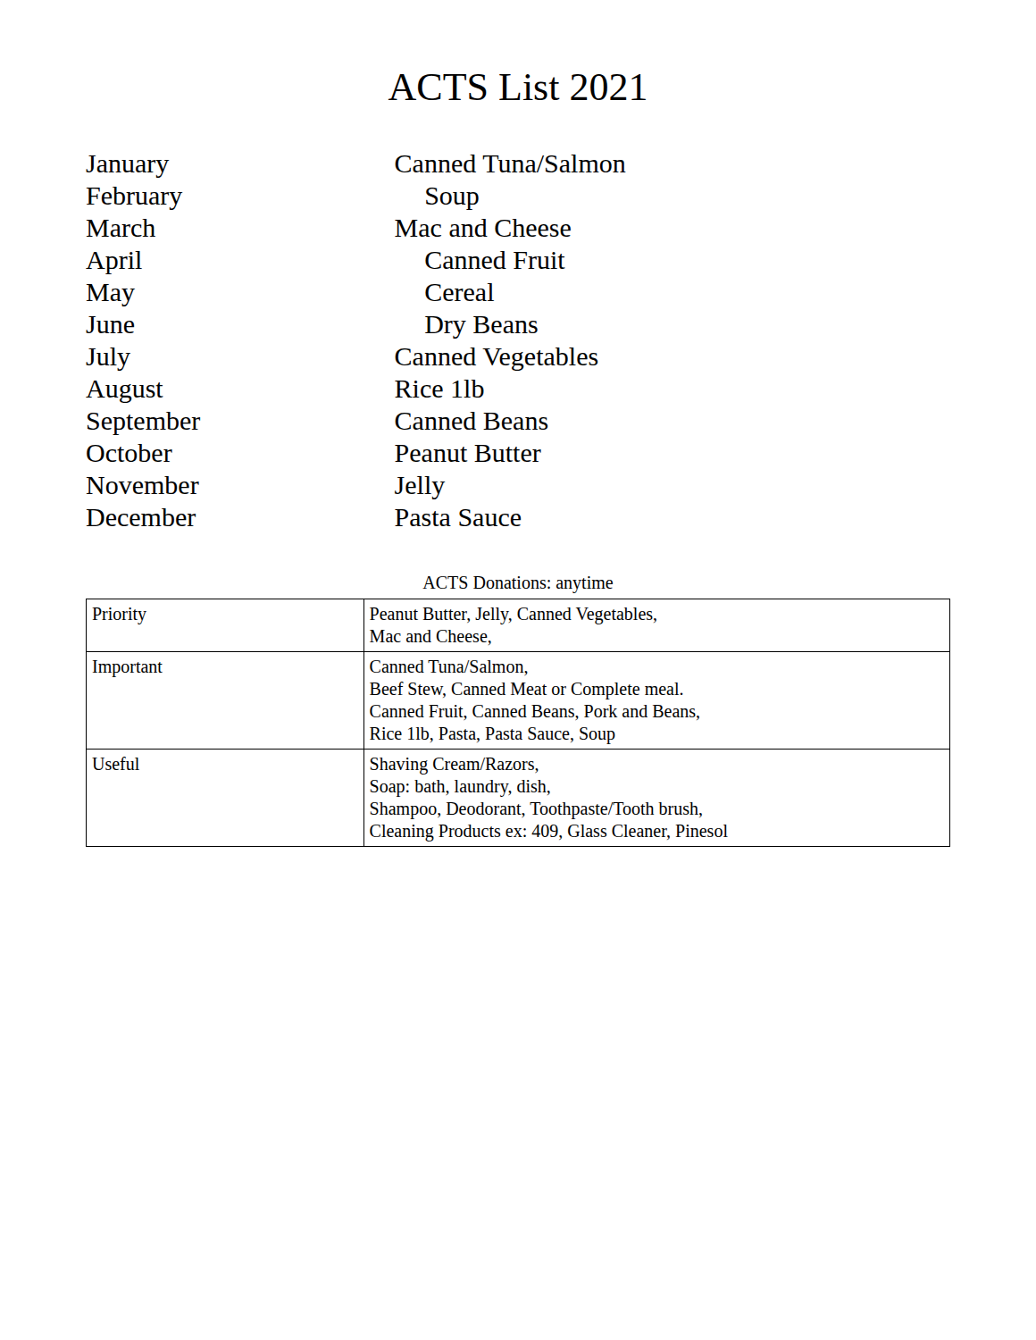ACTS List 2021
| January | Canned Tuna/Salmon |
| February | Soup |
| March | Mac and Cheese |
| April | Canned Fruit |
| May | Cereal |
| June | Dry Beans |
| July | Canned Vegetables |
| August | Rice 1lb |
| September | Canned Beans |
| October | Peanut Butter |
| November | Jelly |
| December | Pasta Sauce |
ACTS Donations: anytime
| Priority | Peanut Butter, Jelly, Canned Vegetables, Mac and Cheese, |
| Important | Canned Tuna/Salmon, Beef Stew, Canned Meat or Complete meal. Canned Fruit, Canned Beans, Pork and Beans, Rice 1lb, Pasta, Pasta Sauce, Soup |
| Useful | Shaving Cream/Razors, Soap: bath, laundry, dish, Shampoo, Deodorant, Toothpaste/Tooth brush, Cleaning Products ex: 409, Glass Cleaner, Pinesol |